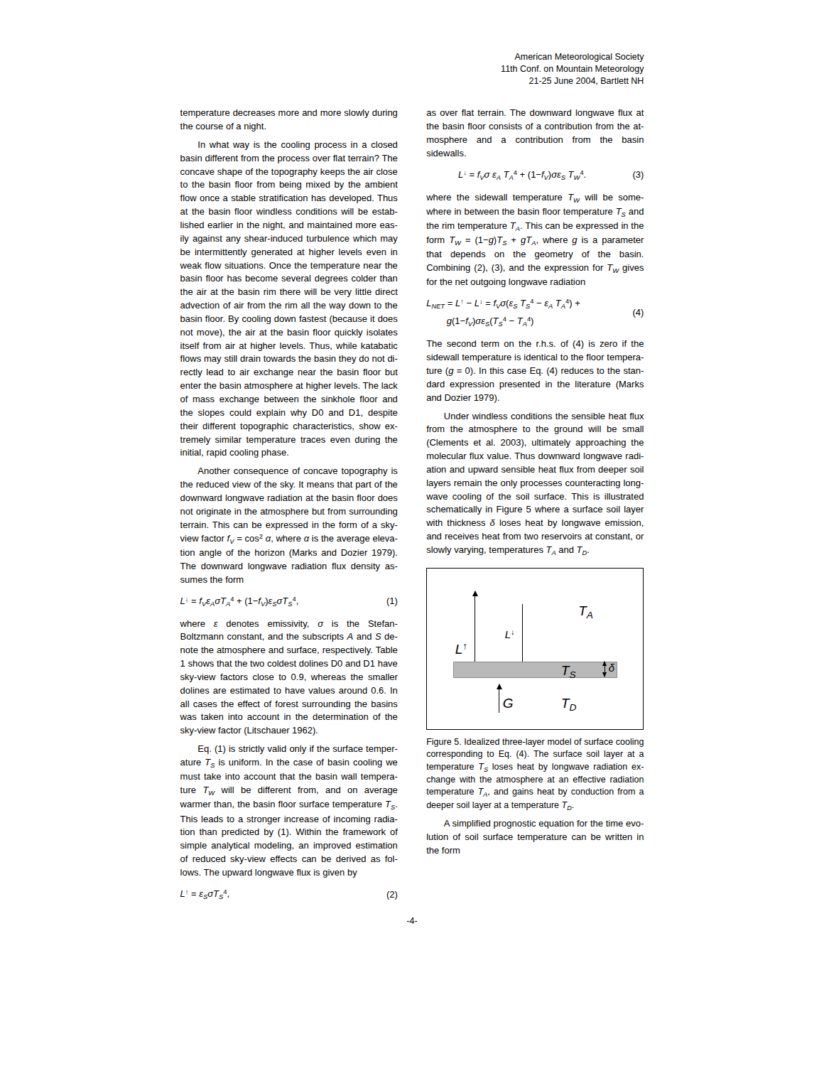American Meteorological Society
11th Conf. on Mountain Meteorology
21-25 June 2004, Bartlett NH
temperature decreases more and more slowly during the course of a night.
In what way is the cooling process in a closed basin different from the process over flat terrain? The concave shape of the topography keeps the air close to the basin floor from being mixed by the ambient flow once a stable stratification has developed. Thus at the basin floor windless conditions will be established earlier in the night, and maintained more easily against any shear-induced turbulence which may be intermittently generated at higher levels even in weak flow situations. Once the temperature near the basin floor has become several degrees colder than the air at the basin rim there will be very little direct advection of air from the rim all the way down to the basin floor. By cooling down fastest (because it does not move), the air at the basin floor quickly isolates itself from air at higher levels. Thus, while katabatic flows may still drain towards the basin they do not directly lead to air exchange near the basin floor but enter the basin atmosphere at higher levels. The lack of mass exchange between the sinkhole floor and the slopes could explain why D0 and D1, despite their different topographic characteristics, show extremely similar temperature traces even during the initial, rapid cooling phase.
Another consequence of concave topography is the reduced view of the sky. It means that part of the downward longwave radiation at the basin floor does not originate in the atmosphere but from surrounding terrain. This can be expressed in the form of a sky-view factor fV = cos2 α, where α is the average elevation angle of the horizon (Marks and Dozier 1979). The downward longwave radiation flux density assumes the form
L↓ = fV εA σTA4 + (1−fV)εS σTS4,
(1)
where ε denotes emissivity, σ is the Stefan-Boltzmann constant, and the subscripts A and S denote the atmosphere and surface, respectively. Table 1 shows that the two coldest dolines D0 and D1 have sky-view factors close to 0.9, whereas the smaller dolines are estimated to have values around 0.6. In all cases the effect of forest surrounding the basins was taken into account in the determination of the sky-view factor (Litschauer 1962).
Eq. (1) is strictly valid only if the surface temperature TS is uniform. In the case of basin cooling we must take into account that the basin wall temperature TW will be different from, and on average warmer than, the basin floor surface temperature TS. This leads to a stronger increase of incoming radiation than predicted by (1). Within the framework of simple analytical modeling, an improved estimation of reduced sky-view effects can be derived as follows. The upward longwave flux is given by
L↑ = εS σTS4,
(2)
as over flat terrain. The downward longwave flux at the basin floor consists of a contribution from the atmosphere and a contribution from the basin sidewalls.
L↓ = fV σ εA TA4 + (1−fV)σεS TW4.
(3)
where the sidewall temperature TW will be somewhere in between the basin floor temperature TS and the rim temperature TA. This can be expressed in the form TW = (1−g)TS + gTA, where g is a parameter that depends on the geometry of the basin. Combining (2), (3), and the expression for TW gives for the net outgoing longwave radiation
LNET = L↑ − L↓ = fV σ(εS TS4 − εA TA4) + g(1−fV)σεS(TS4 − TA4)
(4)
The second term on the r.h.s. of (4) is zero if the sidewall temperature is identical to the floor temperature (g = 0). In this case Eq. (4) reduces to the standard expression presented in the literature (Marks and Dozier 1979).
Under windless conditions the sensible heat flux from the atmosphere to the ground will be small (Clements et al. 2003), ultimately approaching the molecular flux value. Thus downward longwave radiation and upward sensible heat flux from deeper soil layers remain the only processes counteracting longwave cooling of the soil surface. This is illustrated schematically in Figure 5 where a surface soil layer with thickness δ loses heat by longwave emission, and receives heat from two reservoirs at constant, or slowly varying, temperatures TA and TD.
L↑
L↓
TA
TS
δ
G
TD
Figure 5. Idealized three-layer model of surface cooling corresponding to Eq. (4). The surface soil layer at a temperature TS loses heat by longwave radiation exchange with the atmosphere at an effective radiation temperature TA, and gains heat by conduction from a deeper soil layer at a temperature TD.
A simplified prognostic equation for the time evolution of soil surface temperature can be written in the form
-4-